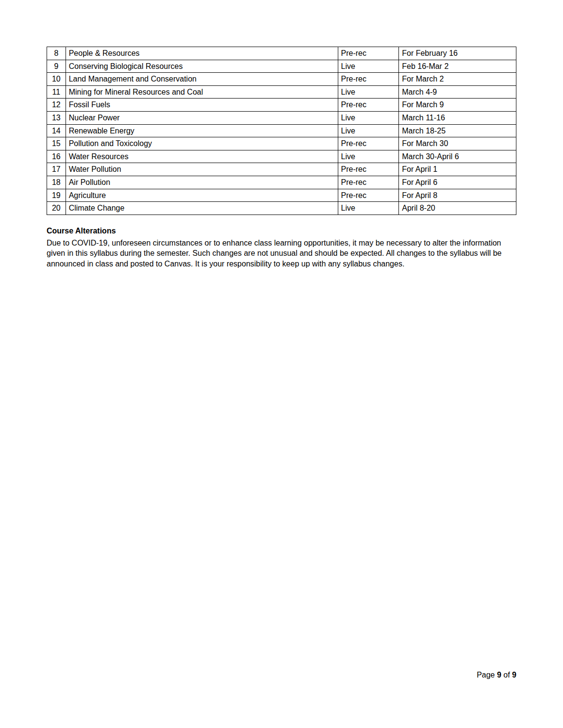| 8 | People & Resources | Pre-rec | For February 16 |
| 9 | Conserving Biological Resources | Live | Feb 16-Mar 2 |
| 10 | Land Management and Conservation | Pre-rec | For March 2 |
| 11 | Mining for Mineral Resources and Coal | Live | March 4-9 |
| 12 | Fossil Fuels | Pre-rec | For March 9 |
| 13 | Nuclear Power | Live | March 11-16 |
| 14 | Renewable Energy | Live | March 18-25 |
| 15 | Pollution and Toxicology | Pre-rec | For March 30 |
| 16 | Water Resources | Live | March 30-April 6 |
| 17 | Water Pollution | Pre-rec | For April 1 |
| 18 | Air Pollution | Pre-rec | For April 6 |
| 19 | Agriculture | Pre-rec | For April 8 |
| 20 | Climate Change | Live | April 8-20 |
Course Alterations
Due to COVID-19, unforeseen circumstances or to enhance class learning opportunities, it may be necessary to alter the information given in this syllabus during the semester. Such changes are not unusual and should be expected. All changes to the syllabus will be announced in class and posted to Canvas. It is your responsibility to keep up with any syllabus changes.
Page 9 of 9